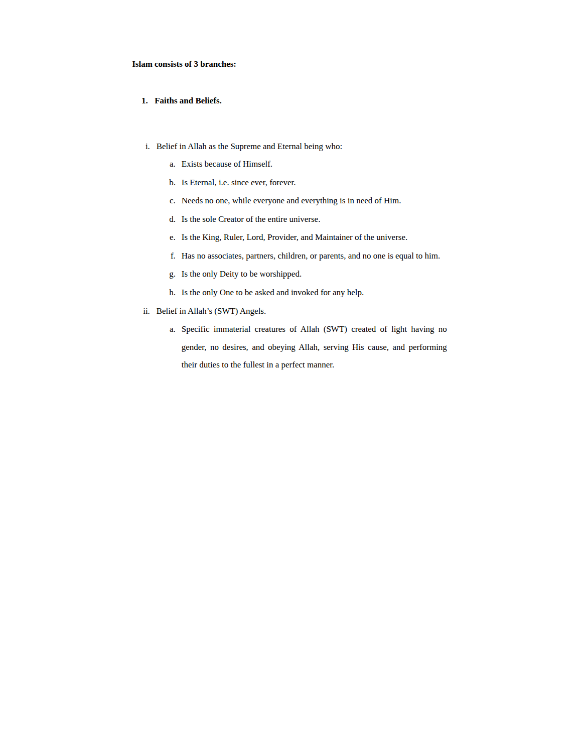Islam consists of 3 branches:
Faiths and Beliefs.
Belief in Allah as the Supreme and Eternal being who:
Exists because of Himself.
Is Eternal, i.e. since ever, forever.
Needs no one, while everyone and everything is in need of Him.
Is the sole Creator of the entire universe.
Is the King, Ruler, Lord, Provider, and Maintainer of the universe.
Has no associates, partners, children, or parents, and no one is equal to him.
Is the only Deity to be worshipped.
Is the only One to be asked and invoked for any help.
Belief in Allah’s (SWT) Angels.
Specific immaterial creatures of Allah (SWT) created of light having no gender, no desires, and obeying Allah, serving His cause, and performing their duties to the fullest in a perfect manner.